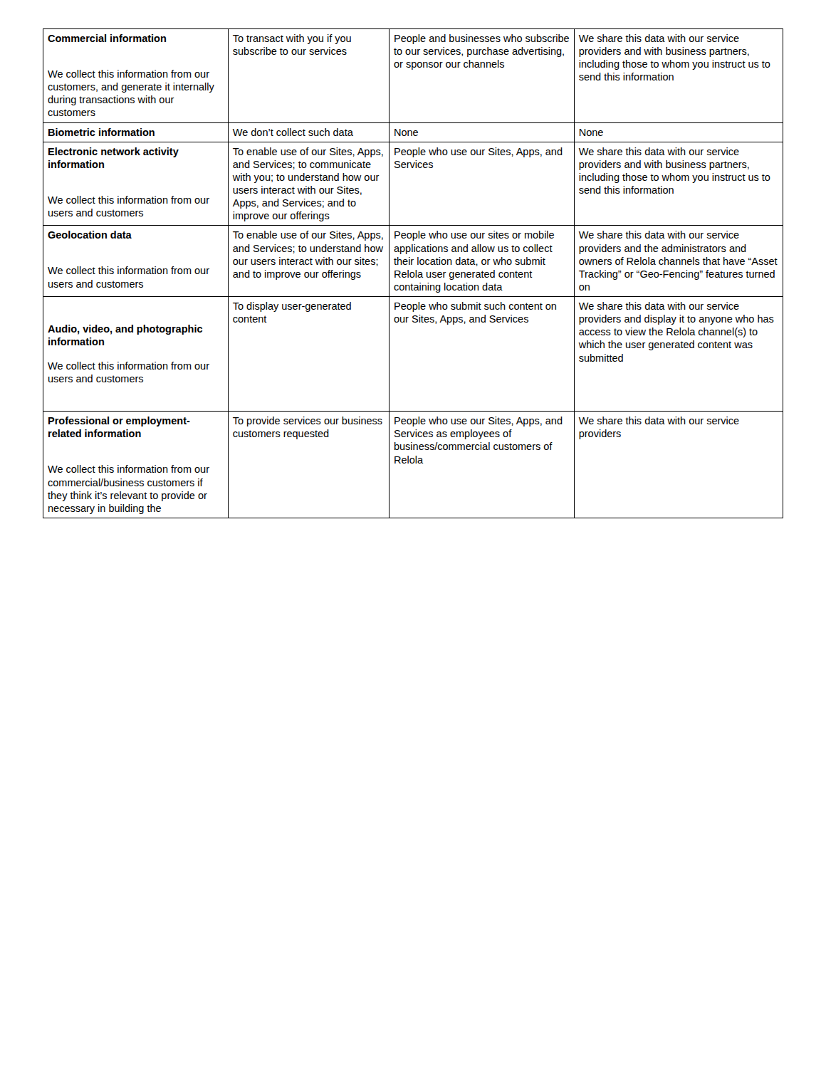| Commercial information We collect this information from our customers, and generate it internally during transactions with our customers | To transact with you if you subscribe to our services | People and businesses who subscribe to our services, purchase advertising, or sponsor our channels | We share this data with our service providers and with business partners, including those to whom you instruct us to send this information |
| Biometric information | We don’t collect such data | None | None |
| Electronic network activity information We collect this information from our users and customers | To enable use of our Sites, Apps, and Services; to communicate with you; to understand how our users interact with our Sites, Apps, and Services; and to improve our offerings | People who use our Sites, Apps, and Services | We share this data with our service providers and with business partners, including those to whom you instruct us to send this information |
| Geolocation data We collect this information from our users and customers | To enable use of our Sites, Apps, and Services; to understand how our users interact with our sites; and to improve our offerings | People who use our sites or mobile applications and allow us to collect their location data, or who submit Relola user generated content containing location data | We share this data with our service providers and the administrators and owners of Relola channels that have “Asset Tracking” or “Geo-Fencing” features turned on |
| Audio, video, and photographic information We collect this information from our users and customers | To display user-generated content | People who submit such content on our Sites, Apps, and Services | We share this data with our service providers and display it to anyone who has access to view the Relola channel(s) to which the user generated content was submitted |
| Professional or employment-related information We collect this information from our commercial/business customers if they think it’s relevant to provide or necessary in building the | To provide services our business customers requested | People who use our Sites, Apps, and Services as employees of business/commercial customers of Relola | We share this data with our service providers |